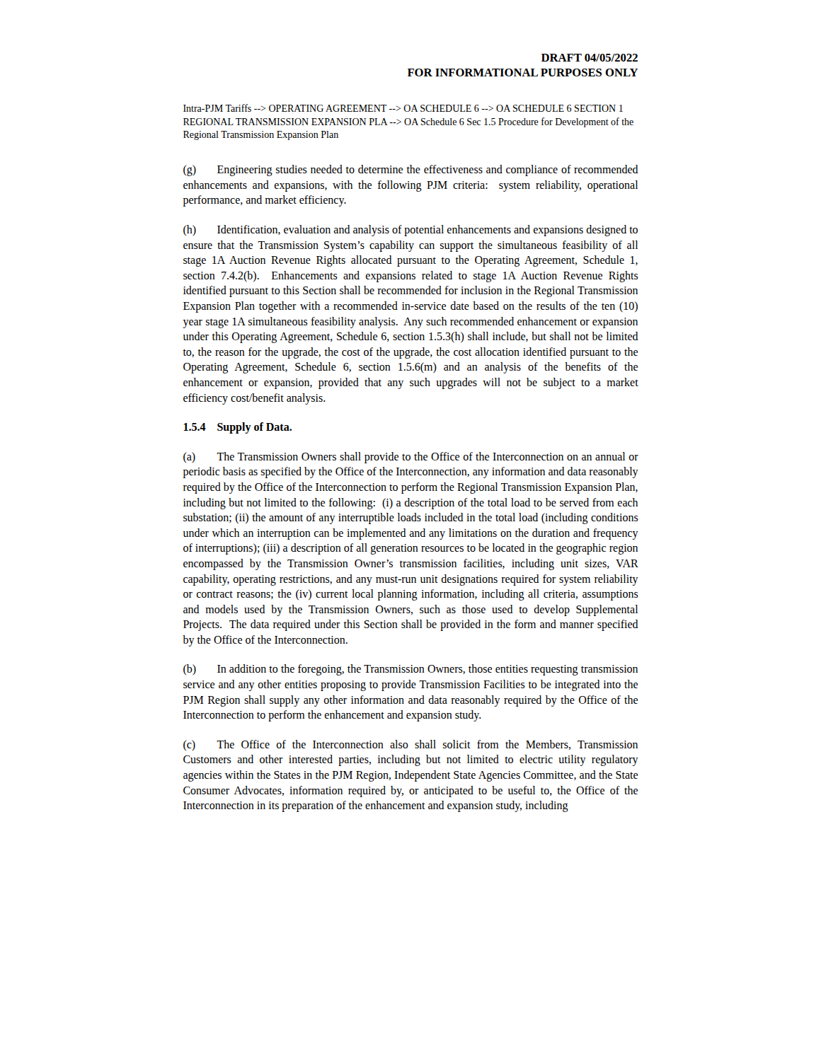DRAFT 04/05/2022
FOR INFORMATIONAL PURPOSES ONLY
Intra-PJM Tariffs --> OPERATING AGREEMENT --> OA SCHEDULE 6 --> OA SCHEDULE 6 SECTION 1 REGIONAL TRANSMISSION EXPANSION PLA --> OA Schedule 6 Sec 1.5 Procedure for Development of the Regional Transmission Expansion Plan
(g) Engineering studies needed to determine the effectiveness and compliance of recommended enhancements and expansions, with the following PJM criteria: system reliability, operational performance, and market efficiency.
(h) Identification, evaluation and analysis of potential enhancements and expansions designed to ensure that the Transmission System’s capability can support the simultaneous feasibility of all stage 1A Auction Revenue Rights allocated pursuant to the Operating Agreement, Schedule 1, section 7.4.2(b). Enhancements and expansions related to stage 1A Auction Revenue Rights identified pursuant to this Section shall be recommended for inclusion in the Regional Transmission Expansion Plan together with a recommended in-service date based on the results of the ten (10) year stage 1A simultaneous feasibility analysis. Any such recommended enhancement or expansion under this Operating Agreement, Schedule 6, section 1.5.3(h) shall include, but shall not be limited to, the reason for the upgrade, the cost of the upgrade, the cost allocation identified pursuant to the Operating Agreement, Schedule 6, section 1.5.6(m) and an analysis of the benefits of the enhancement or expansion, provided that any such upgrades will not be subject to a market efficiency cost/benefit analysis.
1.5.4 Supply of Data.
(a) The Transmission Owners shall provide to the Office of the Interconnection on an annual or periodic basis as specified by the Office of the Interconnection, any information and data reasonably required by the Office of the Interconnection to perform the Regional Transmission Expansion Plan, including but not limited to the following: (i) a description of the total load to be served from each substation; (ii) the amount of any interruptible loads included in the total load (including conditions under which an interruption can be implemented and any limitations on the duration and frequency of interruptions); (iii) a description of all generation resources to be located in the geographic region encompassed by the Transmission Owner’s transmission facilities, including unit sizes, VAR capability, operating restrictions, and any must-run unit designations required for system reliability or contract reasons; the (iv) current local planning information, including all criteria, assumptions and models used by the Transmission Owners, such as those used to develop Supplemental Projects. The data required under this Section shall be provided in the form and manner specified by the Office of the Interconnection.
(b) In addition to the foregoing, the Transmission Owners, those entities requesting transmission service and any other entities proposing to provide Transmission Facilities to be integrated into the PJM Region shall supply any other information and data reasonably required by the Office of the Interconnection to perform the enhancement and expansion study.
(c) The Office of the Interconnection also shall solicit from the Members, Transmission Customers and other interested parties, including but not limited to electric utility regulatory agencies within the States in the PJM Region, Independent State Agencies Committee, and the State Consumer Advocates, information required by, or anticipated to be useful to, the Office of the Interconnection in its preparation of the enhancement and expansion study, including